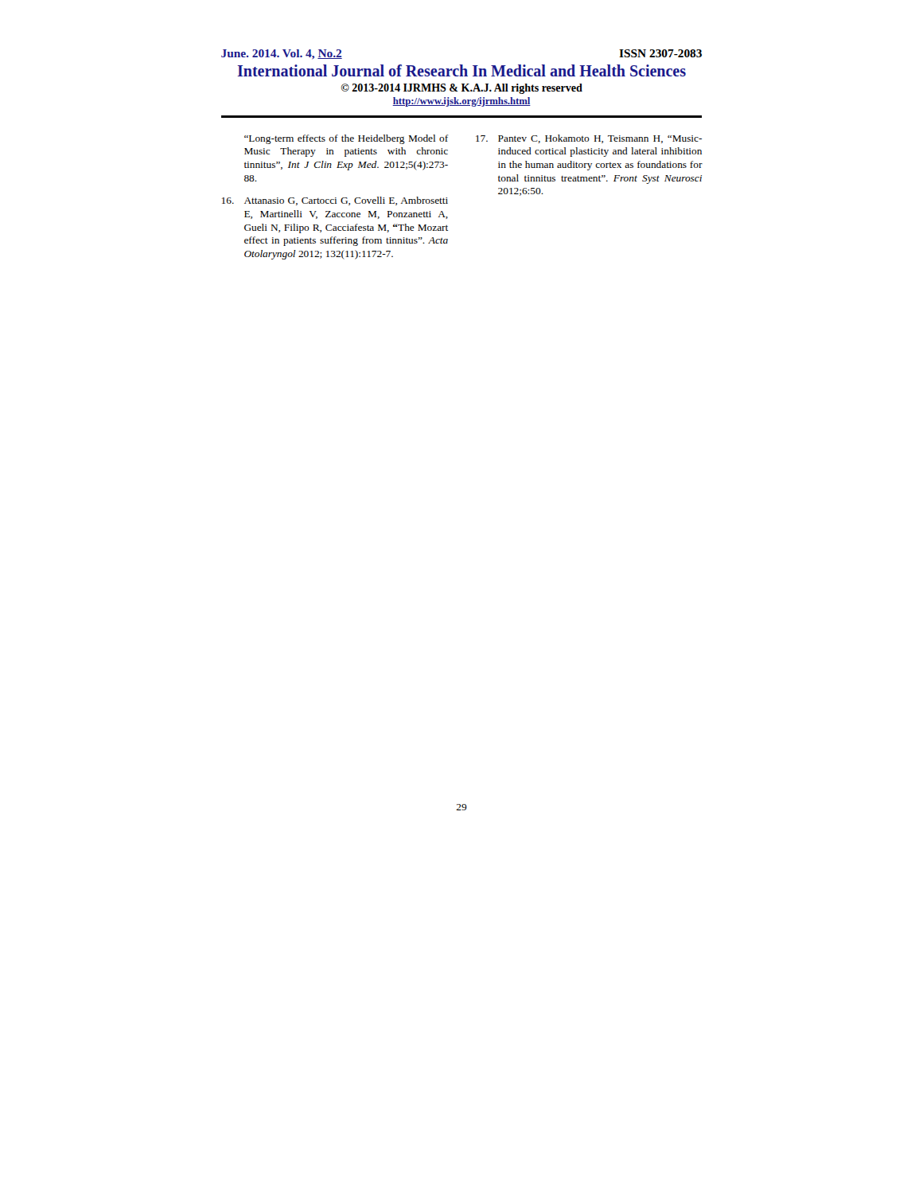June. 2014. Vol. 4, No.2 ISSN 2307-2083
International Journal of Research In Medical and Health Sciences
© 2013-2014 IJRMHS & K.A.J. All rights reserved
http://www.ijsk.org/ijrmhs.html
“Long-term effects of the Heidelberg Model of Music Therapy in patients with chronic tinnitus”, Int J Clin Exp Med. 2012;5(4):273-88.
16. Attanasio G, Cartocci G, Covelli E, Ambrosetti E, Martinelli V, Zaccone M, Ponzanetti A, Gueli N, Filipo R, Cacciafesta M, “The Mozart effect in patients suffering from tinnitus”. Acta Otolaryngol 2012; 132(11):1172-7.
17. Pantev C, Hokamoto H, Teismann H, “Music-induced cortical plasticity and lateral inhibition in the human auditory cortex as foundations for tonal tinnitus treatment”. Front Syst Neurosci 2012;6:50.
29